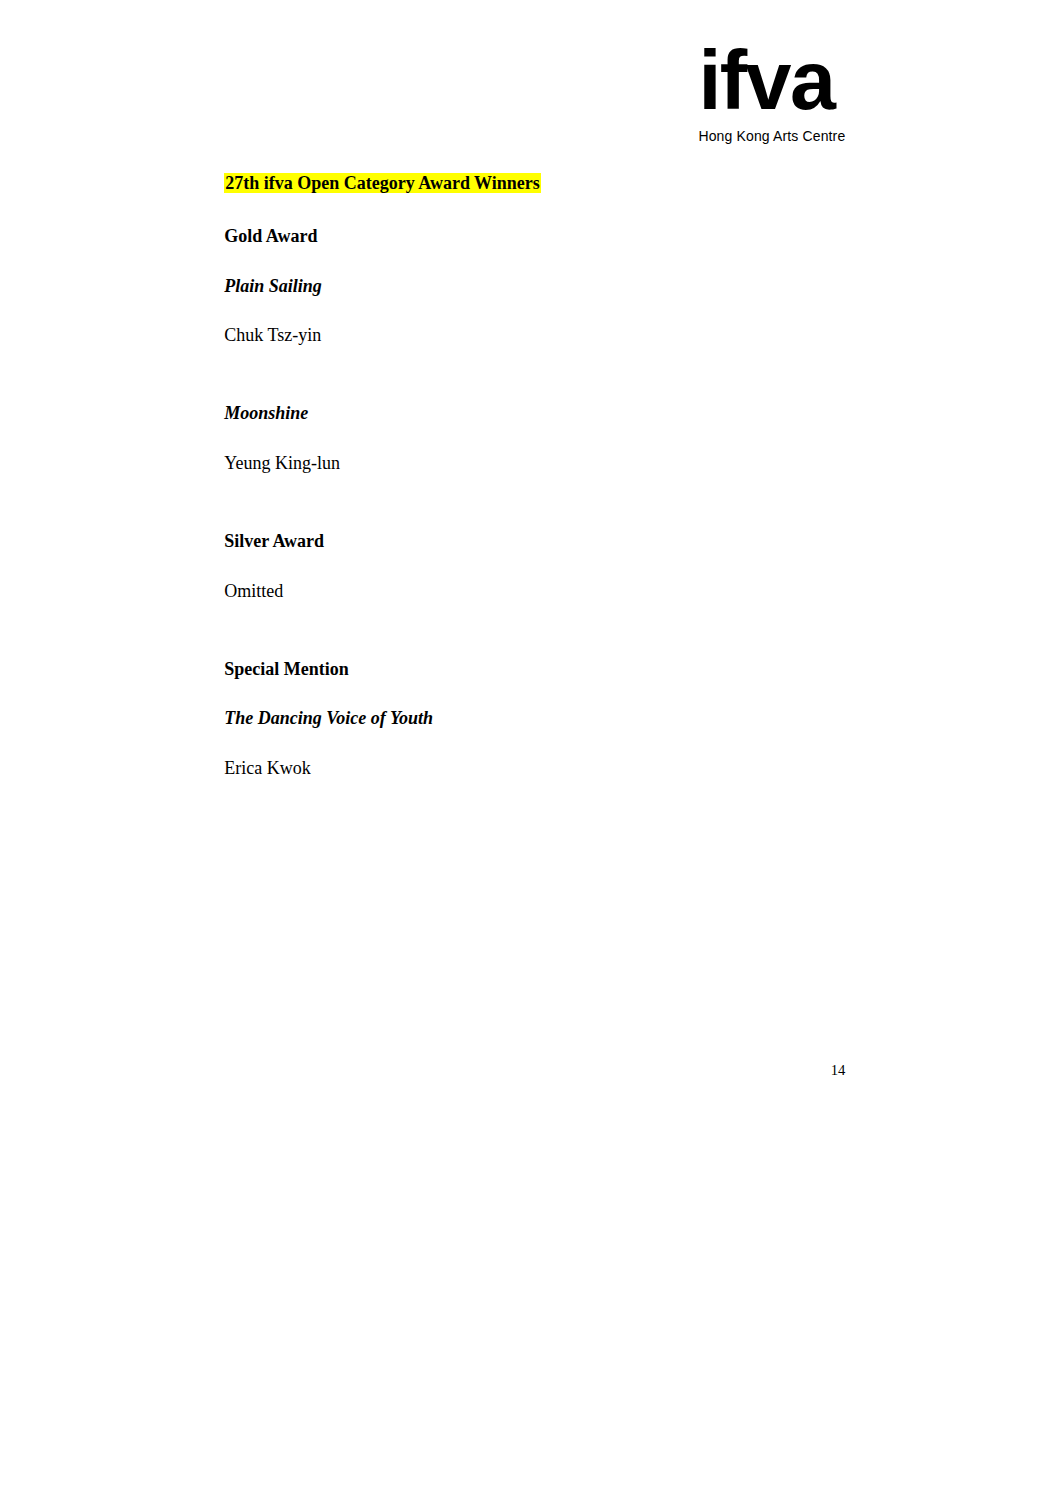ifva Hong Kong Arts Centre
27th ifva Open Category Award Winners
Gold Award
Plain Sailing
Chuk Tsz-yin
Moonshine
Yeung King-lun
Silver Award
Omitted
Special Mention
The Dancing Voice of Youth
Erica Kwok
14